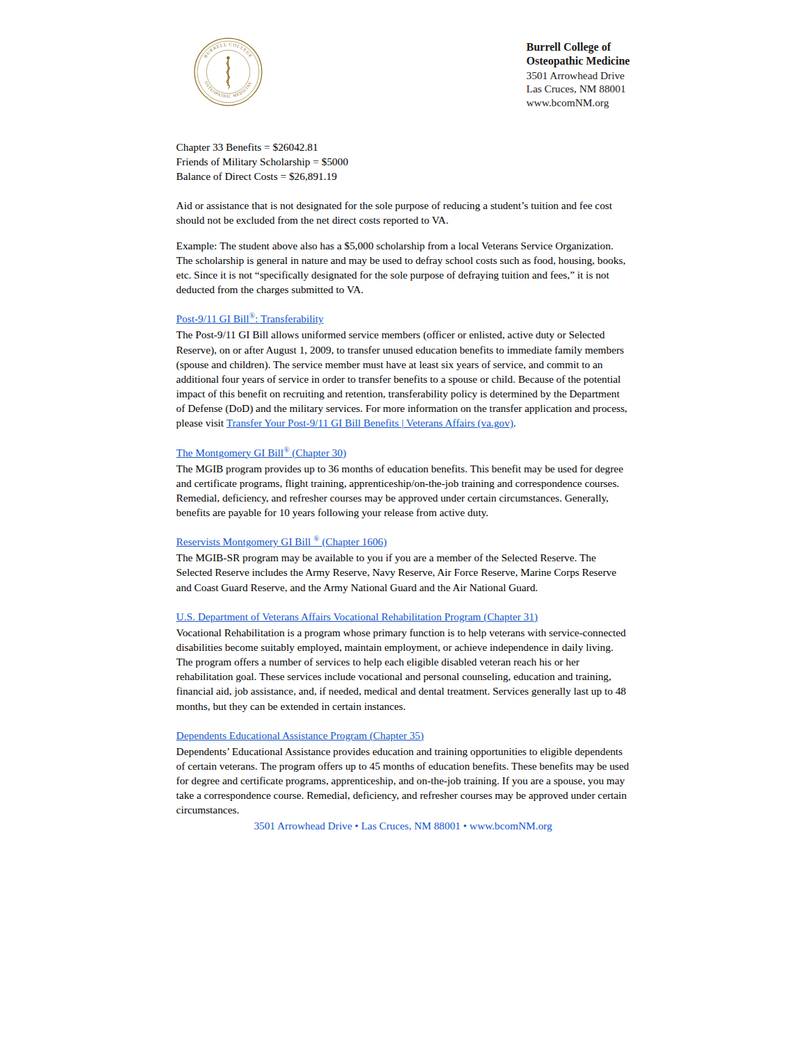BURRELL COLLEGE OSTEOPATHIC MEDICINE
Burrell College of
Osteopathic Medicine
3501 Arrowhead Drive
Las Cruces, NM 88001
www.bcomNM.org
Chapter 33 Benefits = $26042.81
Friends of Military Scholarship = $5000
Balance of Direct Costs = $26,891.19
Aid or assistance that is not designated for the sole purpose of reducing a student’s tuition and fee cost should not be excluded from the net direct costs reported to VA.
Example: The student above also has a $5,000 scholarship from a local Veterans Service Organization. The scholarship is general in nature and may be used to defray school costs such as food, housing, books, etc. Since it is not “specifically designated for the sole purpose of defraying tuition and fees,” it is not deducted from the charges submitted to VA.
Post-9/11 GI Bill®: Transferability
The Post-9/11 GI Bill allows uniformed service members (officer or enlisted, active duty or Selected Reserve), on or after August 1, 2009, to transfer unused education benefits to immediate family members (spouse and children). The service member must have at least six years of service, and commit to an additional four years of service in order to transfer benefits to a spouse or child. Because of the potential impact of this benefit on recruiting and retention, transferability policy is determined by the Department of Defense (DoD) and the military services. For more information on the transfer application and process, please visit Transfer Your Post-9/11 GI Bill Benefits | Veterans Affairs (va.gov).
The Montgomery GI Bill® (Chapter 30)
The MGIB program provides up to 36 months of education benefits. This benefit may be used for degree and certificate programs, flight training, apprenticeship/on-the-job training and correspondence courses. Remedial, deficiency, and refresher courses may be approved under certain circumstances. Generally, benefits are payable for 10 years following your release from active duty.
Reservists Montgomery GI Bill ® (Chapter 1606)
The MGIB-SR program may be available to you if you are a member of the Selected Reserve. The Selected Reserve includes the Army Reserve, Navy Reserve, Air Force Reserve, Marine Corps Reserve and Coast Guard Reserve, and the Army National Guard and the Air National Guard.
U.S. Department of Veterans Affairs Vocational Rehabilitation Program (Chapter 31)
Vocational Rehabilitation is a program whose primary function is to help veterans with service-connected disabilities become suitably employed, maintain employment, or achieve independence in daily living. The program offers a number of services to help each eligible disabled veteran reach his or her rehabilitation goal. These services include vocational and personal counseling, education and training, financial aid, job assistance, and, if needed, medical and dental treatment. Services generally last up to 48 months, but they can be extended in certain instances.
Dependents Educational Assistance Program (Chapter 35)
Dependents’ Educational Assistance provides education and training opportunities to eligible dependents of certain veterans. The program offers up to 45 months of education benefits. These benefits may be used for degree and certificate programs, apprenticeship, and on-the-job training. If you are a spouse, you may take a correspondence course. Remedial, deficiency, and refresher courses may be approved under certain circumstances.
3501 Arrowhead Drive • Las Cruces, NM 88001 • www.bcomNM.org